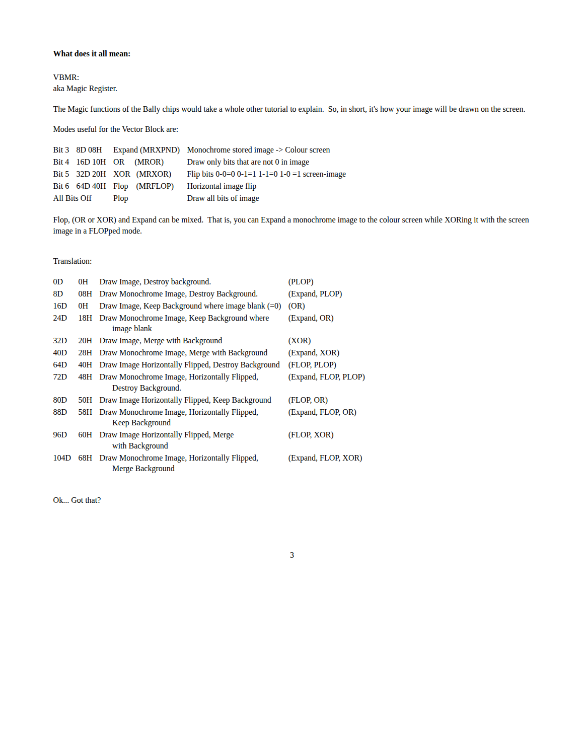What does it all mean:
VBMR:
aka Magic Register.
The Magic functions of the Bally chips would take a whole other tutorial to explain. So, in short, it's how your image will be drawn on the screen.
Modes useful for the Vector Block are:
| Bit 3 | 8D 08H | Expand (MRXPND) | Monochrome stored image -> Colour screen |
| Bit 4 | 16D 10H | OR (MROR) | Draw only bits that are not 0 in image |
| Bit 5 | 32D 20H | XOR (MRXOR) | Flip bits 0-0=0 0-1=1 1-1=0 1-0 =1 screen-image |
| Bit 6 | 64D 40H | Flop (MRFLOP) | Horizontal image flip |
| All Bits Off | Plop | Draw all bits of image |
Flop, (OR or XOR) and Expand can be mixed. That is, you can Expand a monochrome image to the colour screen while XORing it with the screen image in a FLOPped mode.
Translation:
| 0D | 0H | Draw Image, Destroy background. | (PLOP) |
| 8D | 08H | Draw Monochrome Image, Destroy Background. | (Expand, PLOP) |
| 16D | 0H | Draw Image, Keep Background where image blank (=0) | (OR) |
| 24D | 18H | Draw Monochrome Image, Keep Background where image blank | (Expand, OR) |
| 32D | 20H | Draw Image, Merge with Background | (XOR) |
| 40D | 28H | Draw Monochrome Image, Merge with Background | (Expand, XOR) |
| 64D | 40H | Draw Image Horizontally Flipped, Destroy Background | (FLOP, PLOP) |
| 72D | 48H | Draw Monochrome Image, Horizontally Flipped, Destroy Background. | (Expand, FLOP, PLOP) |
| 80D | 50H | Draw Image Horizontally Flipped, Keep Background | (FLOP, OR) |
| 88D | 58H | Draw Monochrome Image, Horizontally Flipped, Keep Background | (Expand, FLOP, OR) |
| 96D | 60H | Draw Image Horizontally Flipped, Merge with Background | (FLOP, XOR) |
| 104D | 68H | Draw Monochrome Image, Horizontally Flipped, Merge Background | (Expand, FLOP, XOR) |
Ok... Got that?
3